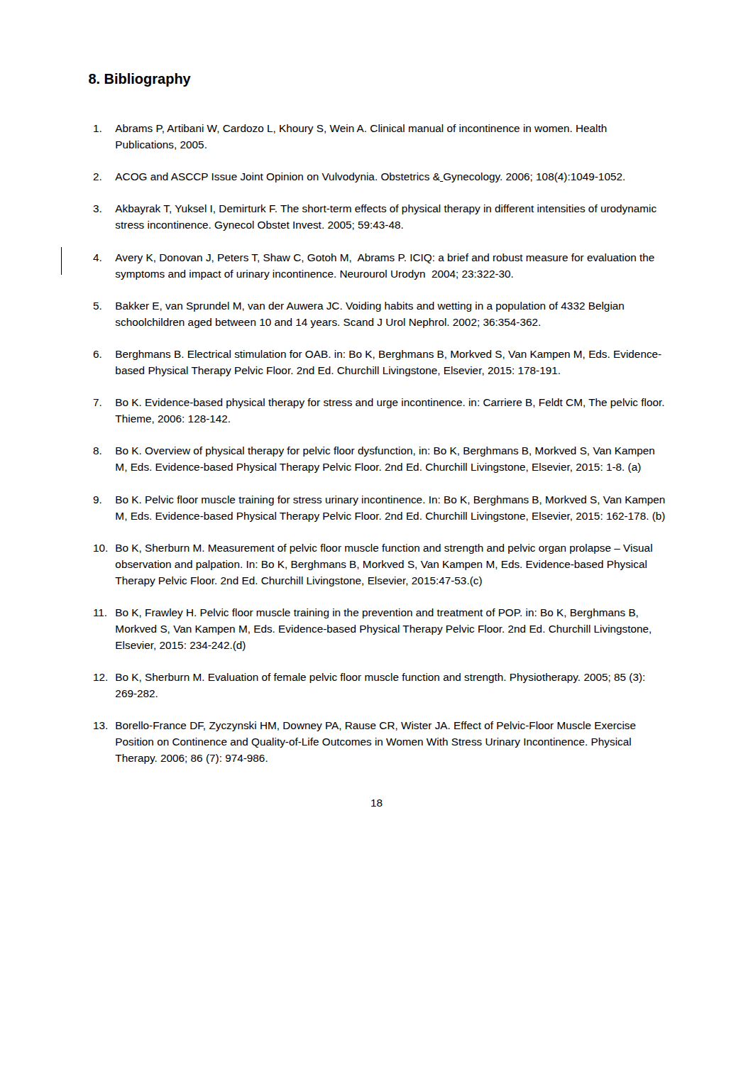8. Bibliography
Abrams P, Artibani W, Cardozo L, Khoury S, Wein A. Clinical manual of incontinence in women. Health Publications, 2005.
ACOG and ASCCP Issue Joint Opinion on Vulvodynia. Obstetrics & Gynecology. 2006; 108(4):1049-1052.
Akbayrak T, Yuksel I, Demirturk F. The short-term effects of physical therapy in different intensities of urodynamic stress incontinence. Gynecol Obstet Invest. 2005; 59:43-48.
Avery K, Donovan J, Peters T, Shaw C, Gotoh M, Abrams P. ICIQ: a brief and robust measure for evaluation the symptoms and impact of urinary incontinence. Neurourol Urodyn 2004; 23:322-30.
Bakker E, van Sprundel M, van der Auwera JC. Voiding habits and wetting in a population of 4332 Belgian schoolchildren aged between 10 and 14 years. Scand J Urol Nephrol. 2002; 36:354-362.
Berghmans B. Electrical stimulation for OAB. in: Bo K, Berghmans B, Morkved S, Van Kampen M, Eds. Evidence-based Physical Therapy Pelvic Floor. 2nd Ed. Churchill Livingstone, Elsevier, 2015: 178-191.
Bo K. Evidence-based physical therapy for stress and urge incontinence. in: Carriere B, Feldt CM, The pelvic floor. Thieme, 2006: 128-142.
Bo K. Overview of physical therapy for pelvic floor dysfunction, in: Bo K, Berghmans B, Morkved S, Van Kampen M, Eds. Evidence-based Physical Therapy Pelvic Floor. 2nd Ed. Churchill Livingstone, Elsevier, 2015: 1-8. (a)
Bo K. Pelvic floor muscle training for stress urinary incontinence. In: Bo K, Berghmans B, Morkved S, Van Kampen M, Eds. Evidence-based Physical Therapy Pelvic Floor. 2nd Ed. Churchill Livingstone, Elsevier, 2015: 162-178. (b)
Bo K, Sherburn M. Measurement of pelvic floor muscle function and strength and pelvic organ prolapse – Visual observation and palpation. In: Bo K, Berghmans B, Morkved S, Van Kampen M, Eds. Evidence-based Physical Therapy Pelvic Floor. 2nd Ed. Churchill Livingstone, Elsevier, 2015:47-53.(c)
Bo K, Frawley H. Pelvic floor muscle training in the prevention and treatment of POP. in: Bo K, Berghmans B, Morkved S, Van Kampen M, Eds. Evidence-based Physical Therapy Pelvic Floor. 2nd Ed. Churchill Livingstone, Elsevier, 2015: 234-242.(d)
Bo K, Sherburn M. Evaluation of female pelvic floor muscle function and strength. Physiotherapy. 2005; 85 (3): 269-282.
Borello-France DF, Zyczynski HM, Downey PA, Rause CR, Wister JA. Effect of Pelvic-Floor Muscle Exercise Position on Continence and Quality-of-Life Outcomes in Women With Stress Urinary Incontinence. Physical Therapy. 2006; 86 (7): 974-986.
18